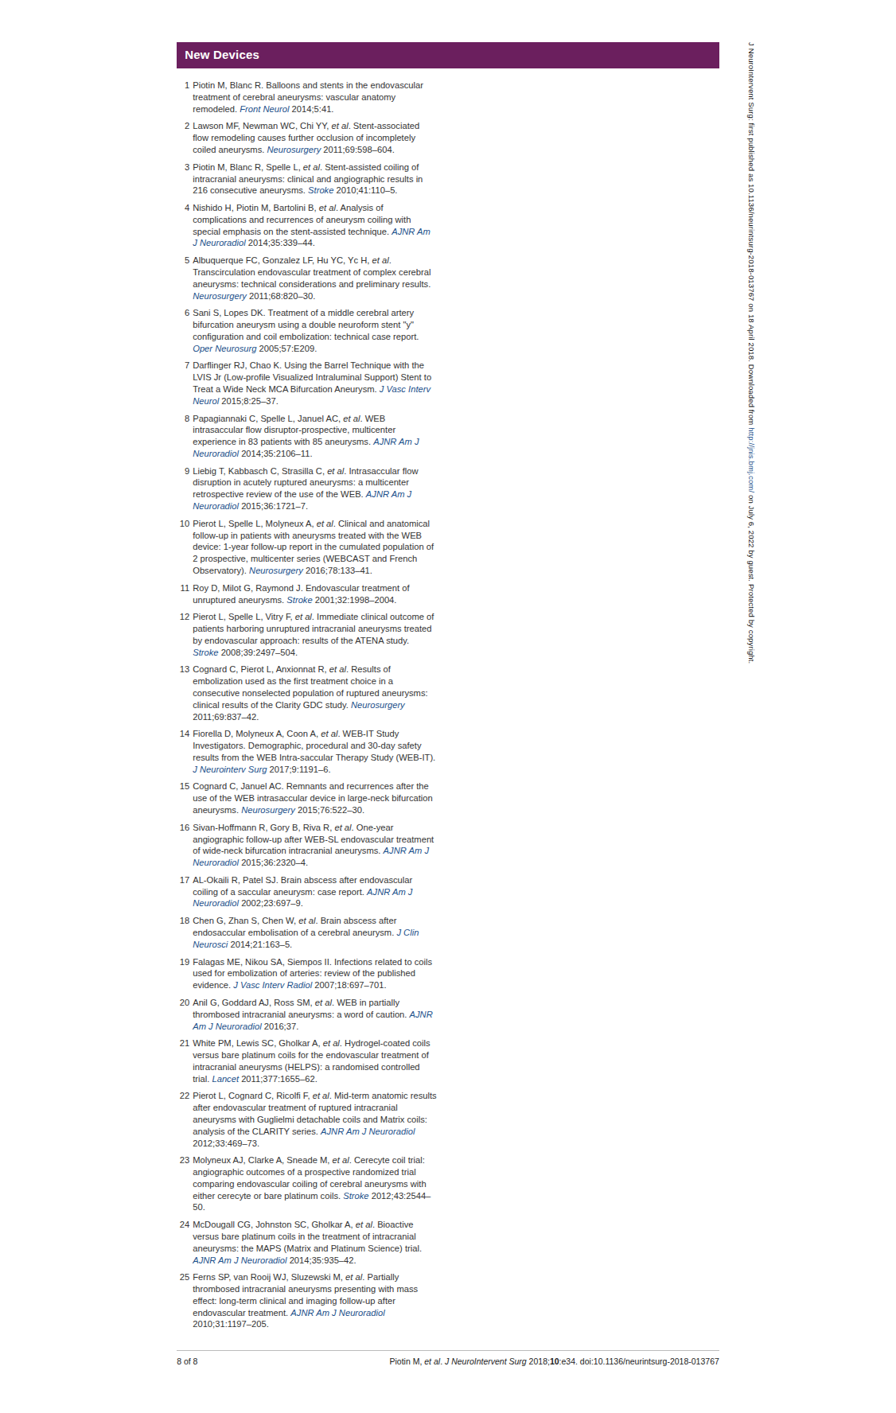New Devices
Piotin M, Blanc R. Balloons and stents in the endovascular treatment of cerebral aneurysms: vascular anatomy remodeled. Front Neurol 2014;5:41.
Lawson MF, Newman WC, Chi YY, et al. Stent-associated flow remodeling causes further occlusion of incompletely coiled aneurysms. Neurosurgery 2011;69:598–604.
Piotin M, Blanc R, Spelle L, et al. Stent-assisted coiling of intracranial aneurysms: clinical and angiographic results in 216 consecutive aneurysms. Stroke 2010;41:110–5.
Nishido H, Piotin M, Bartolini B, et al. Analysis of complications and recurrences of aneurysm coiling with special emphasis on the stent-assisted technique. AJNR Am J Neuroradiol 2014;35:339–44.
Albuquerque FC, Gonzalez LF, Hu YC, Yc H, et al. Transcirculation endovascular treatment of complex cerebral aneurysms: technical considerations and preliminary results. Neurosurgery 2011;68:820–30.
Sani S, Lopes DK. Treatment of a middle cerebral artery bifurcation aneurysm using a double neuroform stent "y" configuration and coil embolization: technical case report. Oper Neurosurg 2005;57:E209.
Darflinger RJ, Chao K. Using the Barrel Technique with the LVIS Jr (Low-profile Visualized Intraluminal Support) Stent to Treat a Wide Neck MCA Bifurcation Aneurysm. J Vasc Interv Neurol 2015;8:25–37.
Papagiannaki C, Spelle L, Januel AC, et al. WEB intrasaccular flow disruptor-prospective, multicenter experience in 83 patients with 85 aneurysms. AJNR Am J Neuroradiol 2014;35:2106–11.
Liebig T, Kabbasch C, Strasilla C, et al. Intrasaccular flow disruption in acutely ruptured aneurysms: a multicenter retrospective review of the use of the WEB. AJNR Am J Neuroradiol 2015;36:1721–7.
Pierot L, Spelle L, Molyneux A, et al. Clinical and anatomical follow-up in patients with aneurysms treated with the WEB device: 1-year follow-up report in the cumulated population of 2 prospective, multicenter series (WEBCAST and French Observatory). Neurosurgery 2016;78:133–41.
Roy D, Milot G, Raymond J. Endovascular treatment of unruptured aneurysms. Stroke 2001;32:1998–2004.
Pierot L, Spelle L, Vitry F, et al. Immediate clinical outcome of patients harboring unruptured intracranial aneurysms treated by endovascular approach: results of the ATENA study. Stroke 2008;39:2497–504.
Cognard C, Pierot L, Anxionnat R, et al. Results of embolization used as the first treatment choice in a consecutive nonselected population of ruptured aneurysms: clinical results of the Clarity GDC study. Neurosurgery 2011;69:837–42.
Fiorella D, Molyneux A, Coon A, et al. WEB-IT Study Investigators. Demographic, procedural and 30-day safety results from the WEB Intra-saccular Therapy Study (WEB-IT). J Neurointerv Surg 2017;9:1191–6.
Cognard C, Januel AC. Remnants and recurrences after the use of the WEB intrasaccular device in large-neck bifurcation aneurysms. Neurosurgery 2015;76:522–30.
Sivan-Hoffmann R, Gory B, Riva R, et al. One-year angiographic follow-up after WEB-SL endovascular treatment of wide-neck bifurcation intracranial aneurysms. AJNR Am J Neuroradiol 2015;36:2320–4.
AL-Okaili R, Patel SJ. Brain abscess after endovascular coiling of a saccular aneurysm: case report. AJNR Am J Neuroradiol 2002;23:697–9.
Chen G, Zhan S, Chen W, et al. Brain abscess after endosaccular embolisation of a cerebral aneurysm. J Clin Neurosci 2014;21:163–5.
Falagas ME, Nikou SA, Siempos II. Infections related to coils used for embolization of arteries: review of the published evidence. J Vasc Interv Radiol 2007;18:697–701.
Anil G, Goddard AJ, Ross SM, et al. WEB in partially thrombosed intracranial aneurysms: a word of caution. AJNR Am J Neuroradiol 2016;37.
White PM, Lewis SC, Gholkar A, et al. Hydrogel-coated coils versus bare platinum coils for the endovascular treatment of intracranial aneurysms (HELPS): a randomised controlled trial. Lancet 2011;377:1655–62.
Pierot L, Cognard C, Ricolfi F, et al. Mid-term anatomic results after endovascular treatment of ruptured intracranial aneurysms with Guglielmi detachable coils and Matrix coils: analysis of the CLARITY series. AJNR Am J Neuroradiol 2012;33:469–73.
Molyneux AJ, Clarke A, Sneade M, et al. Cerecyte coil trial: angiographic outcomes of a prospective randomized trial comparing endovascular coiling of cerebral aneurysms with either cerecyte or bare platinum coils. Stroke 2012;43:2544–50.
McDougall CG, Johnston SC, Gholkar A, et al. Bioactive versus bare platinum coils in the treatment of intracranial aneurysms: the MAPS (Matrix and Platinum Science) trial. AJNR Am J Neuroradiol 2014;35:935–42.
Ferns SP, van Rooij WJ, Sluzewski M, et al. Partially thrombosed intracranial aneurysms presenting with mass effect: long-term clinical and imaging follow-up after endovascular treatment. AJNR Am J Neuroradiol 2010;31:1197–205.
8 of 8
Piotin M, et al. J NeuroIntervent Surg 2018;10:e34. doi:10.1136/neurintsurg-2018-013767
J NeuroIntervent Surg: first published as 10.1136/neurintsurg-2018-013767 on 18 April 2018. Downloaded from http://jnis.bmj.com/ on July 6, 2022 by guest. Protected by copyright.